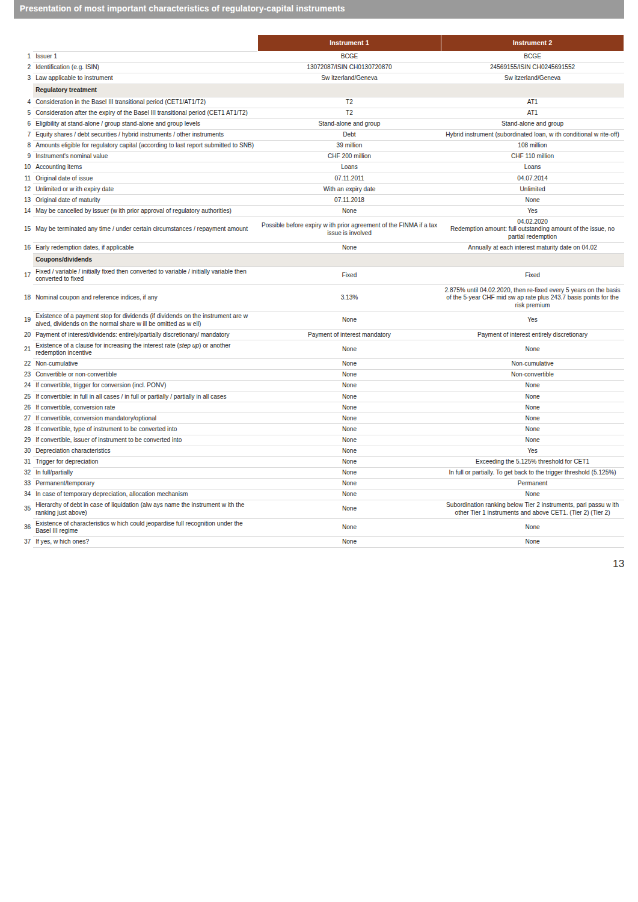Presentation of most important characteristics of regulatory-capital instruments
| | | Instrument 1 | Instrument 2 |
| --- | --- | --- | --- |
| 1 | Issuer 1 | BCGE | BCGE |
| 2 | Identification (e.g. ISIN) | 13072087/ISIN CH0130720870 | 24569155/ISIN CH0245691552 |
| 3 | Law applicable to instrument | Sw itzerland/Geneva | Sw itzerland/Geneva |
| | Regulatory treatment | | |
| 4 | Consideration in the Basel III transitional period (CET1/AT1/T2) | T2 | AT1 |
| 5 | Consideration after the expiry of the Basel III transitional period (CET1 AT1/T2) | T2 | AT1 |
| 6 | Eligibility at stand-alone / group stand-alone and group levels | Stand-alone and group | Stand-alone and group |
| 7 | Equity shares / debt securities / hybrid instruments / other instruments | Debt | Hybrid instrument (subordinated loan, w ith conditional w rite-off) |
| 8 | Amounts eligible for regulatory capital (according to last report submitted to SNB) | 39 million | 108 million |
| 9 | Instrument's nominal value | CHF 200 million | CHF 110 million |
| 10 | Accounting items | Loans | Loans |
| 11 | Original date of issue | 07.11.2011 | 04.07.2014 |
| 12 | Unlimited or w ith expiry date | With an expiry date | Unlimited |
| 13 | Original date of maturity | 07.11.2018 | None |
| 14 | May be cancelled by issuer (w ith prior approval of regulatory authorities) | None | Yes |
| 15 | May be terminated any time / under certain circumstances / repayment amount | Possible before expiry w ith prior agreement of the FINMA if a tax issue is involved | 04.02.2020 Redemption amount: full outstanding amount of the issue, no partial redemption |
| 16 | Early redemption dates, if applicable | None | Annually at each interest maturity date on 04.02 |
| | Coupons/dividends | | |
| 17 | Fixed / variable / initially fixed then converted to variable / initially variable then converted to fixed | Fixed | Fixed |
| 18 | Nominal coupon and reference indices, if any | 3.13% | 2.875% until 04.02.2020, then re-fixed every 5 years on the basis of the 5-year CHF mid sw ap rate plus 243.7 basis points for the risk premium |
| 19 | Existence of a payment stop for dividends (if dividends on the instrument are w aived, dividends on the normal share w ill be omitted as w ell) | None | Yes |
| 20 | Payment of interest/dividends: entirely/partially discretionary/ mandatory | Payment of interest mandatory | Payment of interest entirely discretionary |
| 21 | Existence of a clause for increasing the interest rate ( step up ) or another redemption incentive | None | None |
| 22 | Non-cumulative | None | Non-cumulative |
| 23 | Convertible or non-convertible | None | Non-convertible |
| 24 | If convertible, trigger for conversion (incl. PONV) | None | None |
| 25 | If convertible: in full in all cases / in full or partially / partially in all cases | None | None |
| 26 | If convertible, conversion rate | None | None |
| 27 | If convertible, conversion mandatory/optional | None | None |
| 28 | If convertible, type of instrument to be converted into | None | None |
| 29 | If convertible, issuer of instrument to be converted into | None | None |
| 30 | Depreciation characteristics | None | Yes |
| 31 | Trigger for depreciation | None | Exceeding the 5.125% threshold for CET1 |
| 32 | In full/partially | None | In full or partially. To get back to the trigger threshold (5.125%) |
| 33 | Permanent/temporary | None | Permanent |
| 34 | In case of temporary depreciation, allocation mechanism | None | None |
| 35 | Hierarchy of debt in case of liquidation (alw ays name the instrument w ith the ranking just above) | None | Subordination ranking below Tier 2 instruments, pari passu w ith other Tier 1 instruments and above CET1. (Tier 2) (Tier 2) |
| 36 | Existence of characteristics w hich could jeopardise full recognition under the Basel III regime | None | None |
| 37 | If yes, w hich ones? | None | None |
13